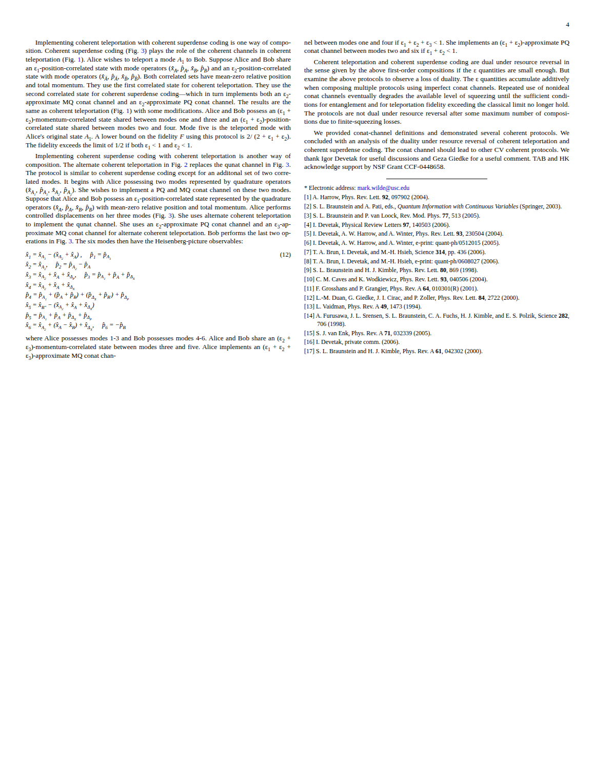4
Implementing coherent teleportation with coherent superdense coding is one way of composition. Coherent superdense coding (Fig. 3) plays the role of the coherent channels in coherent teleportation (Fig. 1). Alice wishes to teleport a mode A1 to Bob. Suppose Alice and Bob share an ε1-position-correlated state with mode operators (x̂A, p̂A, x̂B, p̂B) and an ε2-position-correlated state with mode operators (x̂Ā, p̂Ā, x̂B̄, p̂B̄). Both correlated sets have mean-zero relative position and total momentum. They use the first correlated state for coherent teleportation. They use the second correlated state for coherent superdense coding—which in turn implements both an ε2-approximate MQ conat channel and an ε2-approximate PQ conat channel. The results are the same as coherent teleportation (Fig. 1) with some modifications. Alice and Bob possess an (ε1 + ε2)-momentum-correlated state shared between modes one and three and an (ε1 + ε2)-position-correlated state shared between modes two and four. Mode five is the teleported mode with Alice's original state A1. A lower bound on the fidelity F using this protocol is 2/ (2 + ε1 + ε2). The fidelity exceeds the limit of 1/2 if both ε1 < 1 and ε2 < 1.
Implementing coherent superdense coding with coherent teleportation is another way of composition. The alternate coherent teleportation in Fig. 2 replaces the qunat channel in Fig. 3. The protocol is similar to coherent superdense coding except for an additonal set of two correlated modes. It begins with Alice possessing two modes represented by quadrature operators (x̂A1, p̂A1, x̂A2, p̂A2). She wishes to implement a PQ and MQ conat channel on these two modes. Suppose that Alice and Bob possess an ε1-position-correlated state represented by the quadrature operators (x̂A, p̂A, x̂B, p̂B) with mean-zero relative position and total momentum. Alice performs controlled displacements on her three modes (Fig. 3). She uses alternate coherent teleportation to implement the qunat channel. She uses an ε2-approximate PQ conat channel and an ε3-approximate MQ conat channel for alternate coherent teleportation. Bob performs the last two operations in Fig. 3. The six modes then have the Heisenberg-picture observables:
(12) x̂1 = x̂A1 − (x̂A2 + x̂A) , p̂1 = p̂A1 x̂2 = x̂A2, p̂2 = p̂A2 − p̂A x̂3 = x̂A2 + x̂A + x̂ΔP, p̂3 = p̂A1 + p̂A + p̂ΔX x̂4 = x̂A2 + x̂A + x̂ΔX p̂4 = p̂A1 + (p̂A + p̂B) + (p̂ΔX + p̂B′) + p̂ΔP x̂5 = x̂B″ − (x̂A2 + x̂A + x̂ΔX) p̂5 = p̂A1 + p̂A + p̂ΔX + p̂ΔP x̂6 = x̂A2 + (x̂A − x̂B) + x̂ΔX, p̂6 = −p̂B
where Alice possesses modes 1-3 and Bob possesses modes 4-6. Alice and Bob share an (ε2 + ε3)-momentum-correlated state between modes three and five. Alice implements an (ε1 + ε2 + ε3)-approximate MQ conat chan-
nel between modes one and four if ε1 + ε2 + ε3 < 1. She implements an (ε1 + ε2)-approximate PQ conat channel between modes two and six if ε1 + ε2 < 1.
Coherent teleportation and coherent superdense coding are dual under resource reversal in the sense given by the above first-order compositions if the ε quantities are small enough. But examine the above protocols to observe a loss of duality. The ε quantities accumulate additively when composing multiple protocols using imperfect conat channels. Repeated use of nonideal conat channels eventually degrades the available level of squeezing until the sufficient conditions for entanglement and for teleportation fidelity exceeding the classical limit no longer hold. The protocols are not dual under resource reversal after some maximum number of compositions due to finite-squeezing losses.
We provided conat-channel definitions and demonstrated several coherent protocols. We concluded with an analysis of the duality under resource reversal of coherent teleportation and coherent superdense coding. The conat channel should lead to other CV coherent protocols. We thank Igor Devetak for useful discussions and Geza Giedke for a useful comment. TAB and HK acknowledge support by NSF Grant CCF-0448658.
* Electronic address: mark.wilde@usc.edu
[1] A. Harrow, Phys. Rev. Lett. 92, 097902 (2004).
[2] S. L. Braunstein and A. Pati, eds., Quantum Information with Continuous Variables (Springer, 2003).
[3] S. L. Braunstein and P. van Loock, Rev. Mod. Phys. 77, 513 (2005).
[4] I. Devetak, Physical Review Letters 97, 140503 (2006).
[5] I. Devetak, A. W. Harrow, and A. Winter, Phys. Rev. Lett. 93, 230504 (2004).
[6] I. Devetak, A. W. Harrow, and A. Winter, e-print: quant-ph/0512015 (2005).
[7] T. A. Brun, I. Devetak, and M.-H. Hsieh, Science 314, pp. 436 (2006).
[8] T. A. Brun, I. Devetak, and M.-H. Hsieh, e-print: quant-ph/0608027 (2006).
[9] S. L. Braunstein and H. J. Kimble, Phys. Rev. Lett. 80, 869 (1998).
[10] C. M. Caves and K. Wodkiewicz, Phys. Rev. Lett. 93, 040506 (2004).
[11] F. Grosshans and P. Grangier, Phys. Rev. A 64, 010301(R) (2001).
[12] L.-M. Duan, G. Giedke, J. I. Cirac, and P. Zoller, Phys. Rev. Lett. 84, 2722 (2000).
[13] L. Vaidman, Phys. Rev. A 49, 1473 (1994).
[14] A. Furusawa, J. L. Srensen, S. L. Braunstein, C. A. Fuchs, H. J. Kimble, and E. S. Polzik, Science 282, 706 (1998).
[15] S. J. van Enk, Phys. Rev. A 71, 032339 (2005).
[16] I. Devetak, private comm. (2006).
[17] S. L. Braunstein and H. J. Kimble, Phys. Rev. A 61, 042302 (2000).